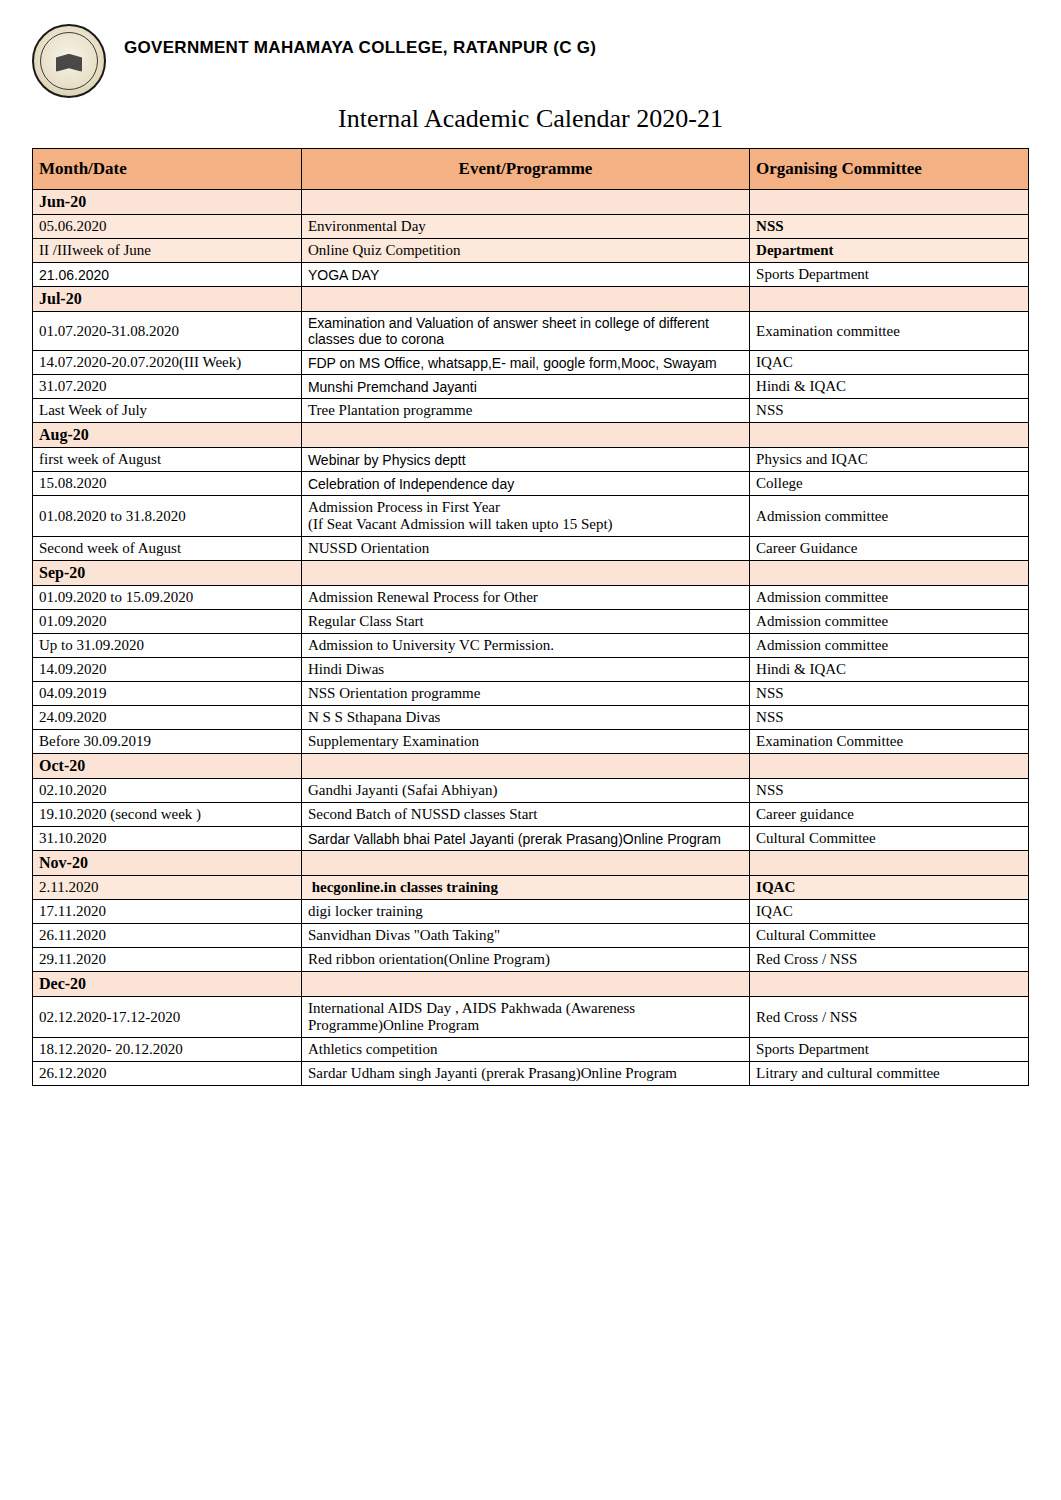GOVERNMENT MAHAMAYA COLLEGE, RATANPUR (C G)
Internal Academic Calendar 2020-21
| Month/Date | Event/Programme | Organising Committee |
| --- | --- | --- |
| Jun-20 | | |
| 05.06.2020 | Environmental Day | NSS |
| II /IIIweek of June | Online Quiz Competition | Department |
| 21.06.2020 | YOGA DAY | Sports Department |
| Jul-20 | | |
| 01.07.2020-31.08.2020 | Examination and Valuation of answer sheet in college of different classes due to corona | Examination committee |
| 14.07.2020-20.07.2020(III Week) | FDP on MS Office, whatsapp,E- mail, google form,Mooc, Swayam | IQAC |
| 31.07.2020 | Munshi Premchand Jayanti | Hindi & IQAC |
| Last Week of July | Tree Plantation programme | NSS |
| Aug-20 | | |
| first week of August | Webinar by Physics deptt | Physics and IQAC |
| 15.08.2020 | Celebration of Independence day | College |
| 01.08.2020 to 31.8.2020 | Admission Process in First Year (If Seat Vacant Admission will taken upto 15 Sept) | Admission committee |
| Second week of August | NUSSD Orientation | Career Guidance |
| Sep-20 | | |
| 01.09.2020 to 15.09.2020 | Admission Renewal Process for Other | Admission committee |
| 01.09.2020 | Regular Class Start | Admission committee |
| Up to 31.09.2020 | Admission to University VC Permission. | Admission committee |
| 14.09.2020 | Hindi Diwas | Hindi & IQAC |
| 04.09.2019 | NSS Orientation programme | NSS |
| 24.09.2020 | N S S Sthapana Divas | NSS |
| Before 30.09.2019 | Supplementary Examination | Examination Committee |
| Oct-20 | | |
| 02.10.2020 | Gandhi Jayanti (Safai Abhiyan) | NSS |
| 19.10.2020 (second week ) | Second Batch of NUSSD classes Start | Career guidance |
| 31.10.2020 | Sardar Vallabh bhai Patel Jayanti (prerak Prasang)Online Program | Cultural Committee |
| Nov-20 | | |
| 2.11.2020 | hecgonline.in classes training | IQAC |
| 17.11.2020 | digi locker training | IQAC |
| 26.11.2020 | Sanvidhan Divas "Oath Taking" | Cultural Committee |
| 29.11.2020 | Red ribbon orientation(Online Program) | Red Cross / NSS |
| Dec-20 | | |
| 02.12.2020-17.12-2020 | International AIDS Day , AIDS Pakhwada (Awareness Programme)Online Program | Red Cross / NSS |
| 18.12.2020- 20.12.2020 | Athletics competition | Sports Department |
| 26.12.2020 | Sardar Udham singh Jayanti (prerak Prasang)Online Program | Litrary and cultural committee |